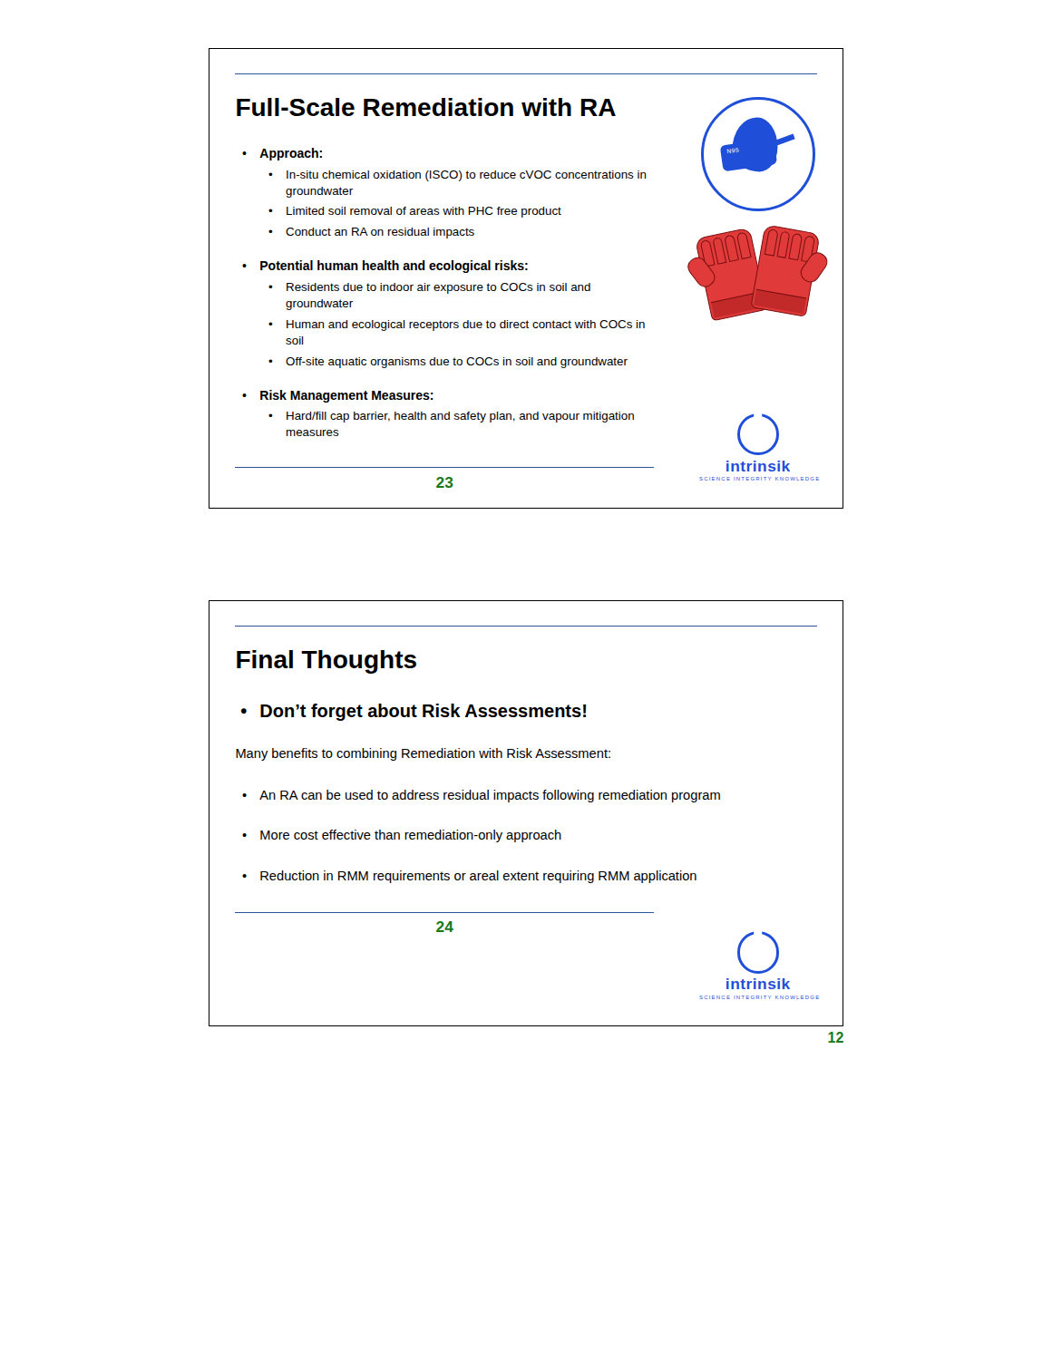Full-Scale Remediation with RA
Approach:
In-situ chemical oxidation (ISCO) to reduce cVOC concentrations in groundwater
Limited soil removal of areas with PHC free product
Conduct an RA on residual impacts
Potential human health and ecological risks:
Residents due to indoor air exposure to COCs in soil and groundwater
Human and ecological receptors due to direct contact with COCs in soil
Off-site aquatic organisms due to COCs in soil and groundwater
Risk Management Measures:
Hard/fill cap barrier, health and safety plan, and vapour mitigation measures
N95
intrinsik
SCIENCE INTEGRITY KNOWLEDGE
23
Final Thoughts
Don’t forget about Risk Assessments!
Many benefits to combining Remediation with Risk Assessment:
An RA can be used to address residual impacts following remediation program
More cost effective than remediation-only approach
Reduction in RMM requirements or areal extent requiring RMM application
intrinsik
SCIENCE INTEGRITY KNOWLEDGE
24
12